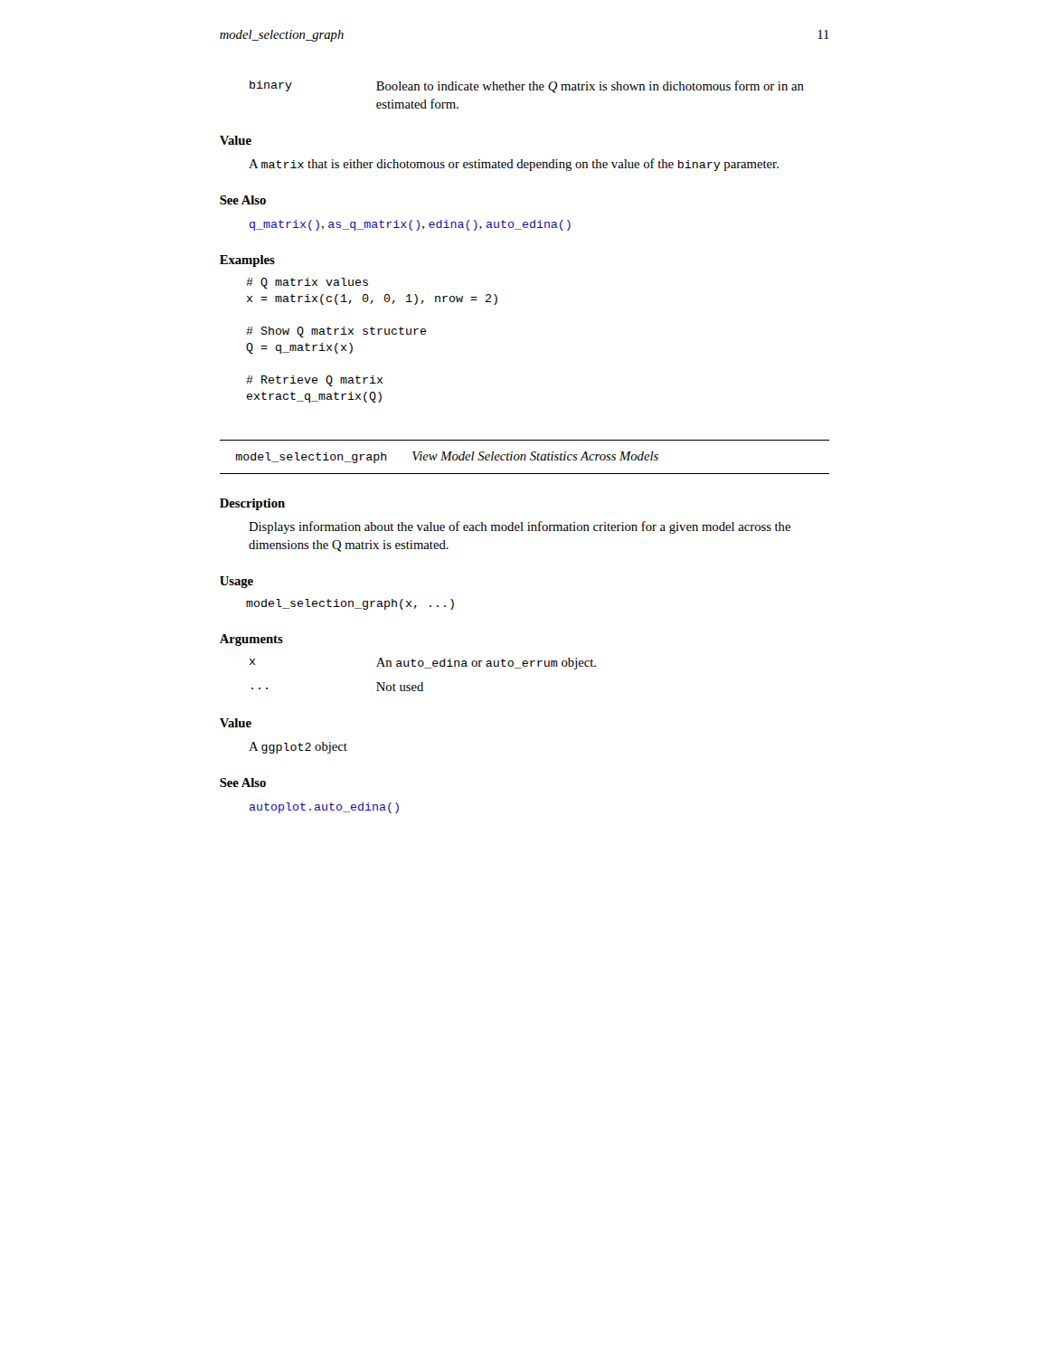model_selection_graph 11
binary
Boolean to indicate whether the Q matrix is shown in dichotomous form or in an estimated form.
Value
A matrix that is either dichotomous or estimated depending on the value of the binary parameter.
See Also
q_matrix(), as_q_matrix(), edina(), auto_edina()
Examples
# Q matrix values
x = matrix(c(1, 0, 0, 1), nrow = 2)

# Show Q matrix structure
Q = q_matrix(x)

# Retrieve Q matrix
extract_q_matrix(Q)
model_selection_graph View Model Selection Statistics Across Models
Description
Displays information about the value of each model information criterion for a given model across the dimensions the Q matrix is estimated.
Usage
model_selection_graph(x, ...)
Arguments
x
An auto_edina or auto_errum object.
...
Not used
Value
A ggplot2 object
See Also
autoplot.auto_edina()